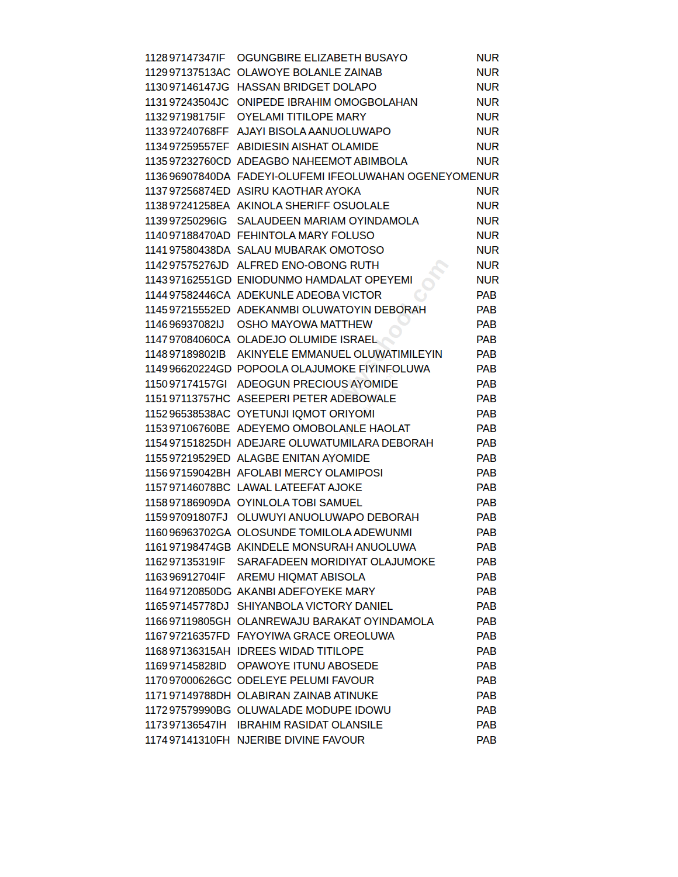Myschool.com
Nigeria's No. 1 Education Portal
| 1128 | 97147347IF | OGUNGBIRE ELIZABETH BUSAYO | NUR |
| 1129 | 97137513AC | OLAWOYE BOLANLE ZAINAB | NUR |
| 1130 | 97146147JG | HASSAN BRIDGET DOLAPO | NUR |
| 1131 | 97243504JC | ONIPEDE IBRAHIM OMOGBOLAHAN | NUR |
| 1132 | 97198175IF | OYELAMI TITILOPE MARY | NUR |
| 1133 | 97240768FF | AJAYI BISOLA AANUOLUWAPO | NUR |
| 1134 | 97259557EF | ABIDIESIN AISHAT OLAMIDE | NUR |
| 1135 | 97232760CD | ADEAGBO NAHEEMOT ABIMBOLA | NUR |
| 1136 | 96907840DA | FADEYI-OLUFEMI IFEOLUWAHAN OGENEYOME | NUR |
| 1137 | 97256874ED | ASIRU KAOTHAR AYOKA | NUR |
| 1138 | 97241258EA | AKINOLA SHERIFF OSUOLALE | NUR |
| 1139 | 97250296IG | SALAUDEEN MARIAM OYINDAMOLA | NUR |
| 1140 | 97188470AD | FEHINTOLA MARY FOLUSO | NUR |
| 1141 | 97580438DA | SALAU MUBARAK OMOTOSO | NUR |
| 1142 | 97575276JD | ALFRED ENO-OBONG RUTH | NUR |
| 1143 | 97162551GD | ENIODUNMO HAMDALAT OPEYEMI | NUR |
| 1144 | 97582446CA | ADEKUNLE ADEOBA VICTOR | PAB |
| 1145 | 97215552ED | ADEKANMBI OLUWATOYIN DEBORAH | PAB |
| 1146 | 96937082IJ | OSHO MAYOWA MATTHEW | PAB |
| 1147 | 97084060CA | OLADEJO OLUMIDE ISRAEL | PAB |
| 1148 | 97189802IB | AKINYELE EMMANUEL OLUWATIMILEYIN | PAB |
| 1149 | 96620224GD | POPOOLA OLAJUMOKE FIYINFOLUWA | PAB |
| 1150 | 97174157GI | ADEOGUN PRECIOUS AYOMIDE | PAB |
| 1151 | 97113757HC | ASEEPERI PETER ADEBOWALE | PAB |
| 1152 | 96538538AC | OYETUNJI IQMOT ORIYOMI | PAB |
| 1153 | 97106760BE | ADEYEMO OMOBOLANLE HAOLAT | PAB |
| 1154 | 97151825DH | ADEJARE OLUWATUMILARA DEBORAH | PAB |
| 1155 | 97219529ED | ALAGBE ENITAN AYOMIDE | PAB |
| 1156 | 97159042BH | AFOLABI MERCY OLAMIPOSI | PAB |
| 1157 | 97146078BC | LAWAL LATEEFAT AJOKE | PAB |
| 1158 | 97186909DA | OYINLOLA TOBI SAMUEL | PAB |
| 1159 | 97091807FJ | OLUWUYI ANUOLUWAPO DEBORAH | PAB |
| 1160 | 96963702GA | OLOSUNDE TOMILOLA ADEWUNMI | PAB |
| 1161 | 97198474GB | AKINDELE MONSURAH ANUOLUWA | PAB |
| 1162 | 97135319IF | SARAFADEEN MORIDIYAT OLAJUMOKE | PAB |
| 1163 | 96912704IF | AREMU HIQMAT ABISOLA | PAB |
| 1164 | 97120850DG | AKANBI ADEFOYEKE MARY | PAB |
| 1165 | 97145778DJ | SHIYANBOLA VICTORY DANIEL | PAB |
| 1166 | 97119805GH | OLANREWAJU BARAKAT OYINDAMOLA | PAB |
| 1167 | 97216357FD | FAYOYIWA GRACE OREOLUWA | PAB |
| 1168 | 97136315AH | IDREES WIDAD TITILOPE | PAB |
| 1169 | 97145828ID | OPAWOYE ITUNU ABOSEDE | PAB |
| 1170 | 97000626GC | ODELEYE PELUMI FAVOUR | PAB |
| 1171 | 97149788DH | OLABIRAN ZAINAB ATINUKE | PAB |
| 1172 | 97579990BG | OLUWALADE MODUPE IDOWU | PAB |
| 1173 | 97136547IH | IBRAHIM RASIDAT OLANSILE | PAB |
| 1174 | 97141310FH | NJERIBE DIVINE FAVOUR | PAB |